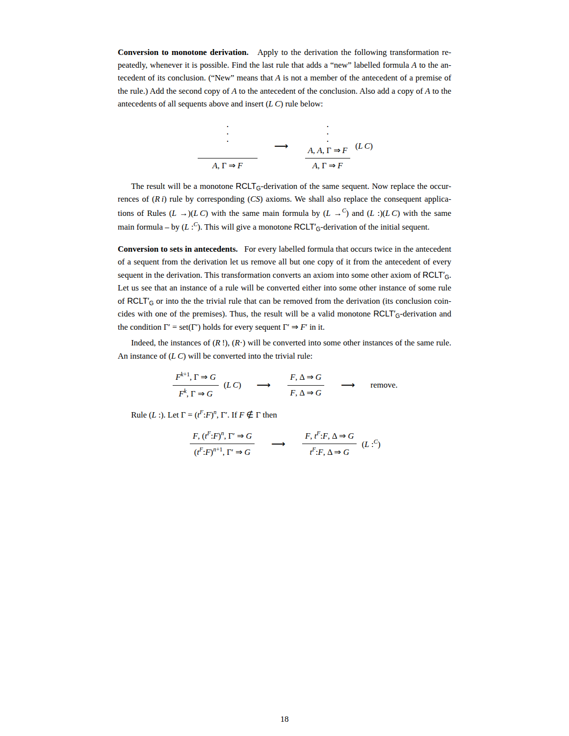Conversion to monotone derivation. Apply to the derivation the following transformation repeatedly, whenever it is possible. Find the last rule that adds a “new” labelled formula A to the antecedent of its conclusion. (“New” means that A is not a member of the antecedent of a premise of the rule.) Add the second copy of A to the antecedent of the conclusion. Also add a copy of A to the antecedents of all sequents above and insert (L C) rule below:
... A, Γ ⇒ F ⟶ ... A, A, Γ ⇒ F A, Γ ⇒ F (L C)
The result will be a monotone RCLTG-derivation of the same sequent. Now replace the occurrences of (R i) rule by corresponding (CS) axioms. We shall also replace the consequent applications of Rules (L →)(L C) with the same main formula by (L →C) and (L :)(L C) with the same main formula – by (L :C). This will give a monotone RCLT′G-derivation of the initial sequent.
Conversion to sets in antecedents. For every labelled formula that occurs twice in the antecedent of a sequent from the derivation let us remove all but one copy of it from the antecedent of every sequent in the derivation. This transformation converts an axiom into some other axiom of RCLT′G. Let us see that an instance of a rule will be converted either into some other instance of some rule of RCLT′G or into the the trivial rule that can be removed from the derivation (its conclusion coincides with one of the premises). Thus, the result will be a valid monotone RCLT′G-derivation and the condition Γ′ = set(Γ′) holds for every sequent Γ′ ⇒ F′ in it.
Indeed, the instances of (R !), (R·) will be converted into some other instances of the same rule. An instance of (L C) will be converted into the trivial rule:
Fk+1, Γ ⇒ G Fk, Γ ⇒ G (L C) ⟶ F, Δ ⇒ G F, Δ ⇒ G ⟶ remove.
Rule (L :). Let Γ = (tF:F)n, Γ′. If F ∉ Γ then
F, (tF:F)n, Γ′ ⇒ G (tF:F)n+1, Γ′ ⇒ G ⟶ F, tF:F, Δ ⇒ G tF:F, Δ ⇒ G (L :C)
18